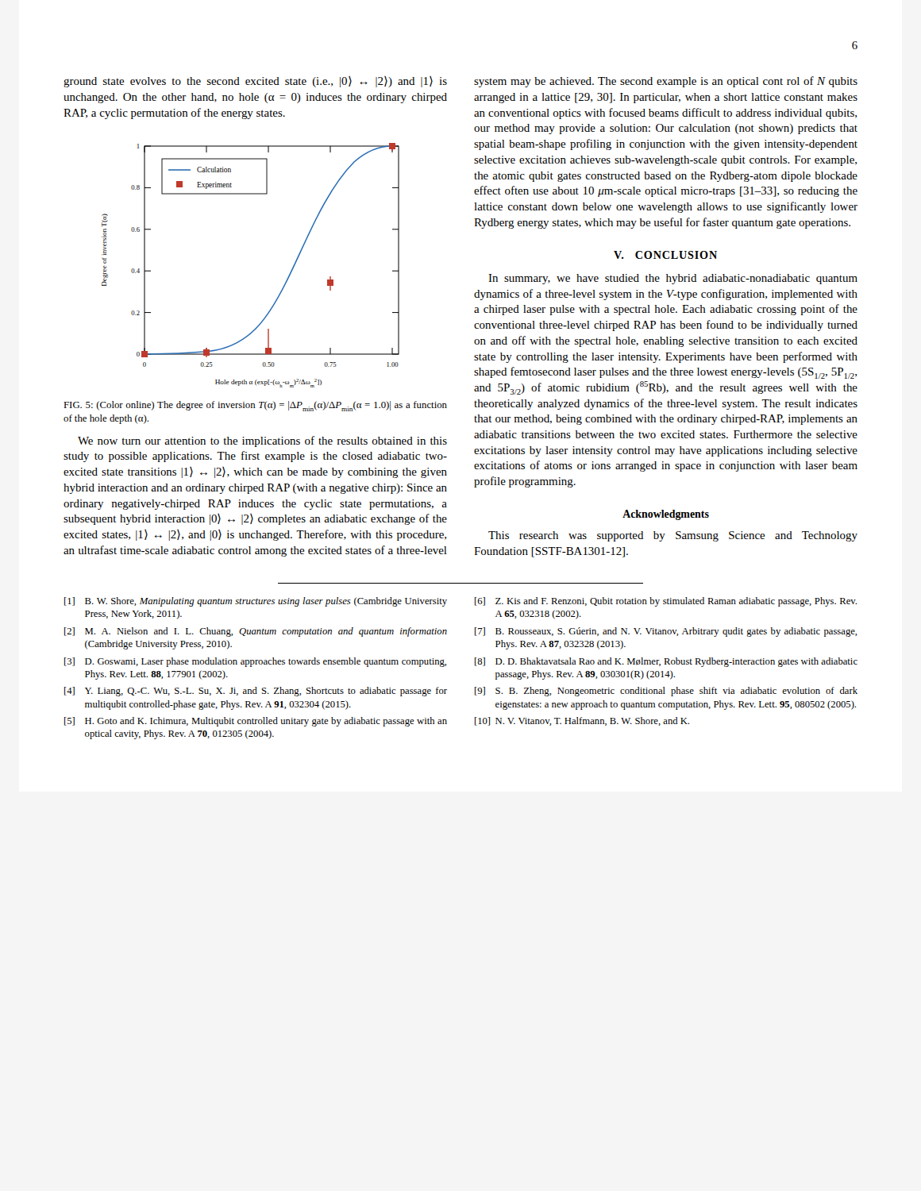6
ground state evolves to the second excited state (i.e., |0⟩ ↔ |2⟩) and |1⟩ is unchanged. On the other hand, no hole (α = 0) induces the ordinary chirped RAP, a cyclic permutation of the energy states.
0 0.2 0.4 0.6 0.8 1 0 0.25 0.50 0.75 1.00 Hole depth α (exp[-(ωh-ωm)2/Δωm2]) Degree of inversion T(α) Calculation Experiment
FIG. 5: (Color online) The degree of inversion T(α) = |ΔPmin(α)/ΔPmin(α = 1.0)| as a function of the hole depth (α).
We now turn our attention to the implications of the results obtained in this study to possible applications. The first example is the closed adiabatic two-excited state transitions |1⟩ ↔ |2⟩, which can be made by combining the given hybrid interaction and an ordinary chirped RAP (with a negative chirp): Since an ordinary negatively-chirped RAP induces the cyclic state permutations, a subsequent hybrid interaction |0⟩ ↔ |2⟩ completes an adiabatic exchange of the excited states, |1⟩ ↔ |2⟩, and |0⟩ is unchanged. Therefore, with this procedure, an ultrafast time-scale adiabatic control among the excited states of a three-level system may be achieved. The second example is an optical cont rol of N qubits arranged in a lattice [29, 30]. In particular, when a short lattice constant makes an conventional optics with focused beams difficult to address individual qubits, our method may provide a solution: Our calculation (not shown) predicts that spatial beam-shape profiling in conjunction with the given intensity-dependent selective excitation achieves sub-wavelength-scale qubit controls. For example, the atomic qubit gates constructed based on the Rydberg-atom dipole blockade effect often use about 10 μm-scale optical micro-traps [31–33], so reducing the lattice constant down below one wavelength allows to use significantly lower Rydberg energy states, which may be useful for faster quantum gate operations.
V. Conclusion
In summary, we have studied the hybrid adiabatic-nonadiabatic quantum dynamics of a three-level system in the V-type configuration, implemented with a chirped laser pulse with a spectral hole. Each adiabatic crossing point of the conventional three-level chirped RAP has been found to be individually turned on and off with the spectral hole, enabling selective transition to each excited state by controlling the laser intensity. Experiments have been performed with shaped femtosecond laser pulses and the three lowest energy-levels (5S1/2, 5P1/2, and 5P3/2) of atomic rubidium (85Rb), and the result agrees well with the theoretically analyzed dynamics of the three-level system. The result indicates that our method, being combined with the ordinary chirped-RAP, implements an adiabatic transitions between the two excited states. Furthermore the selective excitations by laser intensity control may have applications including selective excitations of atoms or ions arranged in space in conjunction with laser beam profile programming.
Acknowledgments
This research was supported by Samsung Science and Technology Foundation [SSTF-BA1301-12].
[1] B. W. Shore, Manipulating quantum structures using laser pulses (Cambridge University Press, New York, 2011).
[2] M. A. Nielson and I. L. Chuang, Quantum computation and quantum information (Cambridge University Press, 2010).
[3] D. Goswami, Laser phase modulation approaches towards ensemble quantum computing, Phys. Rev. Lett. 88, 177901 (2002).
[4] Y. Liang, Q.-C. Wu, S.-L. Su, X. Ji, and S. Zhang, Shortcuts to adiabatic passage for multiqubit controlled-phase gate, Phys. Rev. A 91, 032304 (2015).
[5] H. Goto and K. Ichimura, Multiqubit controlled unitary gate by adiabatic passage with an optical cavity, Phys. Rev. A 70, 012305 (2004).
[6] Z. Kis and F. Renzoni, Qubit rotation by stimulated Raman adiabatic passage, Phys. Rev. A 65, 032318 (2002).
[7] B. Rousseaux, S. Gúerin, and N. V. Vitanov, Arbitrary qudit gates by adiabatic passage, Phys. Rev. A 87, 032328 (2013).
[8] D. D. Bhaktavatsala Rao and K. Mølmer, Robust Rydberg-interaction gates with adiabatic passage, Phys. Rev. A 89, 030301(R) (2014).
[9] S. B. Zheng, Nongeometric conditional phase shift via adiabatic evolution of dark eigenstates: a new approach to quantum computation, Phys. Rev. Lett. 95, 080502 (2005).
[10] N. V. Vitanov, T. Halfmann, B. W. Shore, and K.